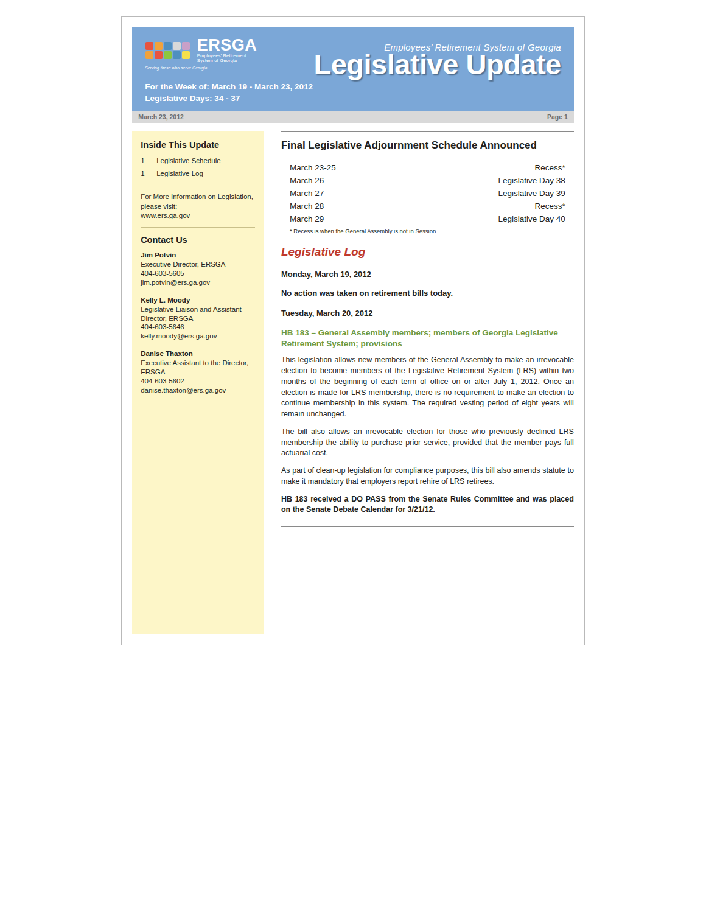ERSGA
Employees’ Retirement
System of Georgia
Serving those who serve Georgia
Employees’ Retirement System of Georgia
Legislative Update
For the Week of: March 19 - March 23, 2012
Legislative Days: 34 - 37
March 23, 2012 Page 1
Inside This Update
1 Legislative Schedule
1 Legislative Log
For More Information on Legislation, please visit:
www.ers.ga.gov
Contact Us
Jim Potvin Executive Director, ERSGA 404-603-5605
jim.potvin@ers.ga.gov
Kelly L. Moody Legislative Liaison and Assistant Director, ERSGA 404-603-5646
kelly.moody@ers.ga.gov
Danise Thaxton Executive Assistant to the Director, ERSGA 404-603-5602
danise.thaxton@ers.ga.gov
Final Legislative Adjournment Schedule Announced
| March 23-25 | Recess* |
| March 26 | Legislative Day 38 |
| March 27 | Legislative Day 39 |
| March 28 | Recess* |
| March 29 | Legislative Day 40 |
* Recess is when the General Assembly is not in Session.
Legislative Log
Monday, March 19, 2012
No action was taken on retirement bills today.
Tuesday, March 20, 2012
HB 183 – General Assembly members; members of Georgia Legislative Retirement System; provisions
This legislation allows new members of the General Assembly to make an irrevocable election to become members of the Legislative Retirement System (LRS) within two months of the beginning of each term of office on or after July 1, 2012. Once an election is made for LRS membership, there is no requirement to make an election to continue membership in this system. The required vesting period of eight years will remain unchanged.
The bill also allows an irrevocable election for those who previously declined LRS membership the ability to purchase prior service, provided that the member pays full actuarial cost.
As part of clean-up legislation for compliance purposes, this bill also amends statute to make it mandatory that employers report rehire of LRS retirees.
HB 183 received a DO PASS from the Senate Rules Committee and was placed on the Senate Debate Calendar for 3/21/12.